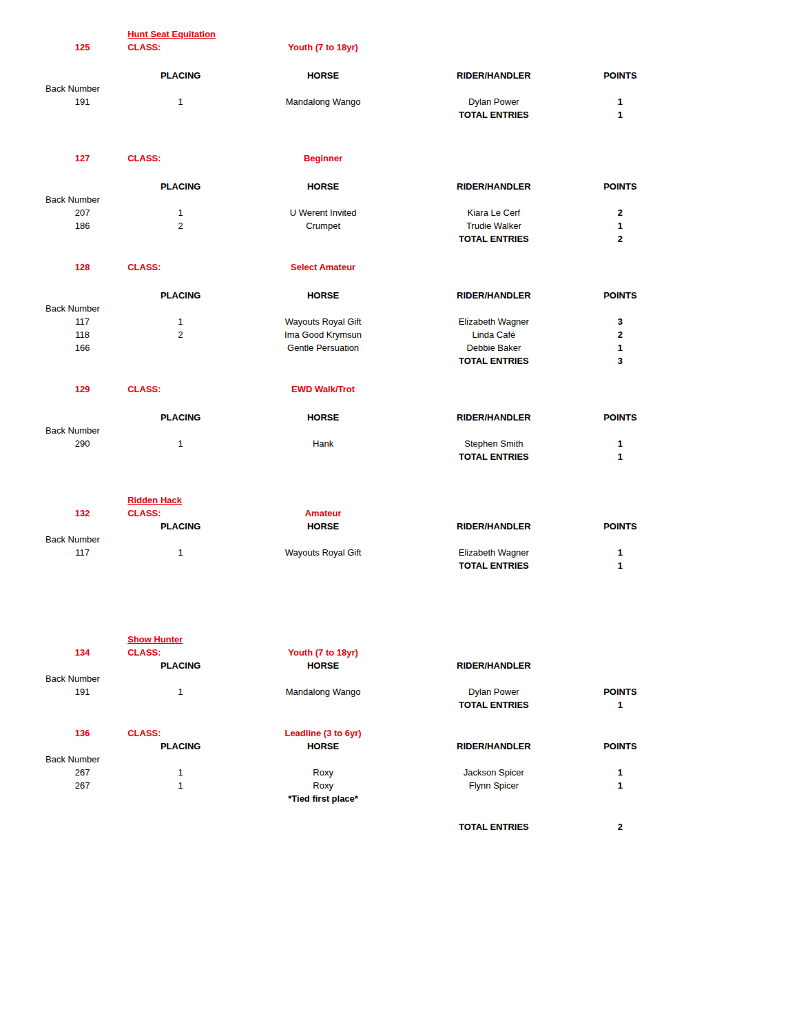| | Hunt Seat Equitation | | | |
| 125 | CLASS: | Youth (7 to 18yr) | | |
| | PLACING | HORSE | RIDER/HANDLER | POINTS |
| Back Number | | | | |
| 191 | 1 | Mandalong Wango | Dylan Power | 1 |
| | | | TOTAL ENTRIES | 1 |
| 127 | CLASS: | Beginner | | |
| | PLACING | HORSE | RIDER/HANDLER | POINTS |
| Back Number | | | | |
| 207 | 1 | U Werent Invited | Kiara Le Cerf | 2 |
| 186 | 2 | Crumpet | Trudie Walker | 1 |
| | | | TOTAL ENTRIES | 2 |
| 128 | CLASS: | Select Amateur | | |
| | PLACING | HORSE | RIDER/HANDLER | POINTS |
| Back Number | | | | |
| 117 | 1 | Wayouts Royal Gift | Elizabeth Wagner | 3 |
| 118 | 2 | Ima Good Krymsun | Linda Café | 2 |
| 166 | | Gentle Persuation | Debbie Baker | 1 |
| | | | TOTAL ENTRIES | 3 |
| 129 | CLASS: | EWD Walk/Trot | | |
| | PLACING | HORSE | RIDER/HANDLER | POINTS |
| Back Number | | | | |
| 290 | 1 | Hank | Stephen Smith | 1 |
| | | | TOTAL ENTRIES | 1 |
| | Ridden Hack | | | |
| 132 | CLASS: | Amateur | | |
| | PLACING | HORSE | RIDER/HANDLER | POINTS |
| Back Number | | | | |
| 117 | 1 | Wayouts Royal Gift | Elizabeth Wagner | 1 |
| | | | TOTAL ENTRIES | 1 |
| | Show Hunter | | | |
| 134 | CLASS: | Youth (7 to 18yr) | | |
| | PLACING | HORSE | RIDER/HANDLER | |
| Back Number | | | | |
| 191 | 1 | Mandalong Wango | Dylan Power | POINTS |
| | | | TOTAL ENTRIES | 1 |
| 136 | CLASS: | Leadline (3 to 6yr) | | |
| | PLACING | HORSE | RIDER/HANDLER | POINTS |
| Back Number | | | | |
| 267 | 1 | Roxy | Jackson Spicer | 1 |
| 267 | 1 | Roxy | Flynn Spicer | 1 |
| | | *Tied first place* | | |
| | | | TOTAL ENTRIES | 2 |